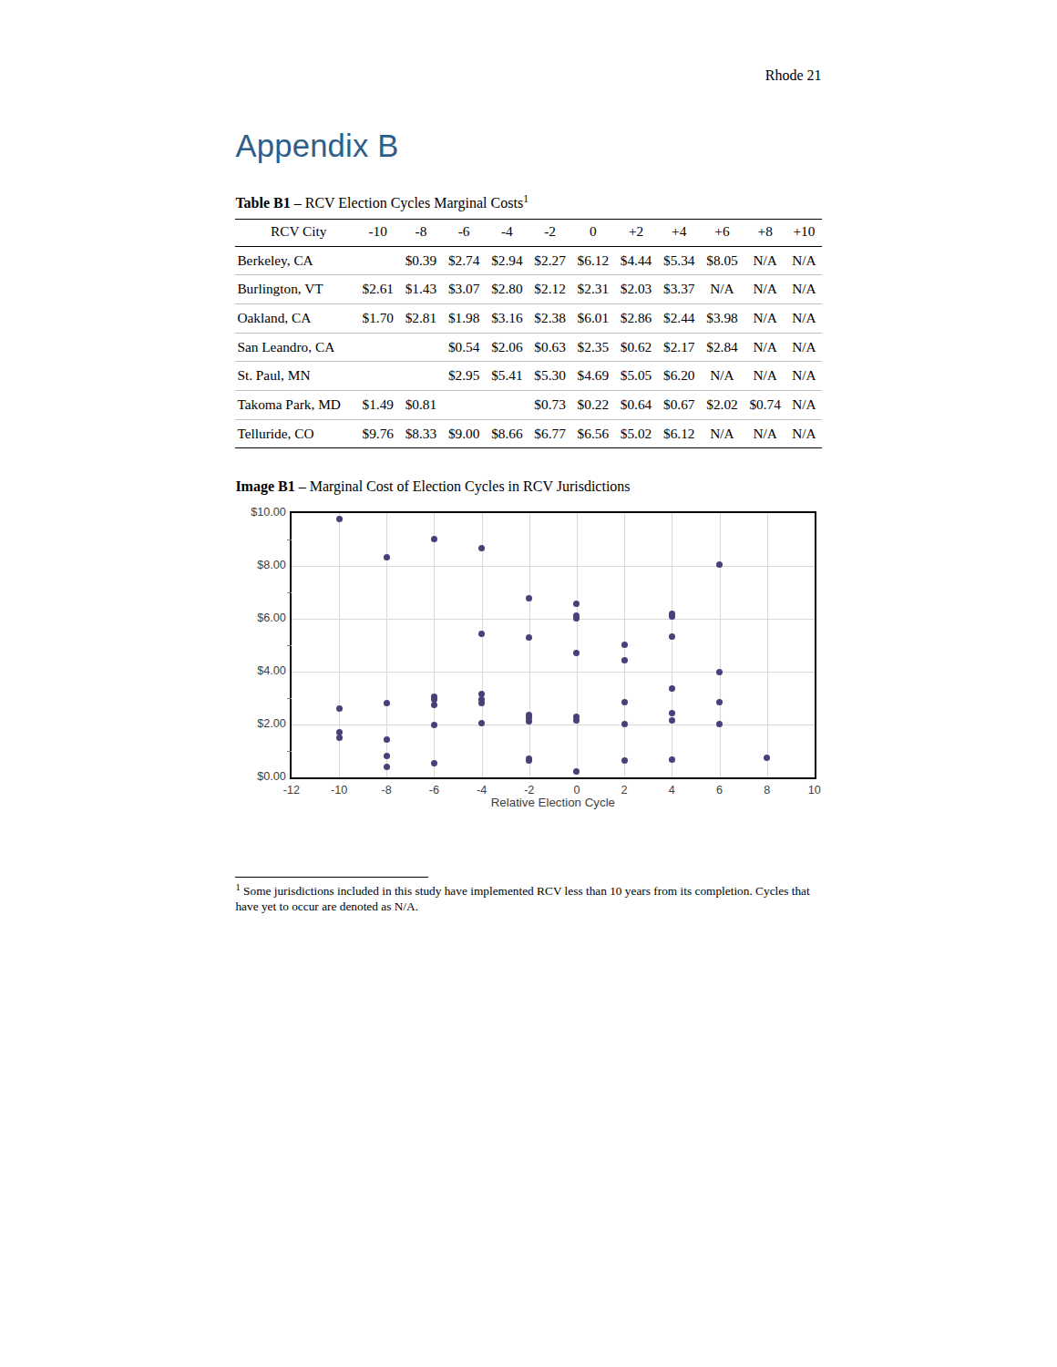Rhode 21
Appendix B
Table B1 – RCV Election Cycles Marginal Costs1
| RCV City | -10 | -8 | -6 | -4 | -2 | 0 | +2 | +4 | +6 | +8 | +10 |
| --- | --- | --- | --- | --- | --- | --- | --- | --- | --- | --- | --- |
| Berkeley, CA | | $0.39 | $2.74 | $2.94 | $2.27 | $6.12 | $4.44 | $5.34 | $8.05 | N/A | N/A |
| Burlington, VT | $2.61 | $1.43 | $3.07 | $2.80 | $2.12 | $2.31 | $2.03 | $3.37 | N/A | N/A | N/A |
| Oakland, CA | $1.70 | $2.81 | $1.98 | $3.16 | $2.38 | $6.01 | $2.86 | $2.44 | $3.98 | N/A | N/A |
| San Leandro, CA | | | $0.54 | $2.06 | $0.63 | $2.35 | $0.62 | $2.17 | $2.84 | N/A | N/A |
| St. Paul, MN | | | $2.95 | $5.41 | $5.30 | $4.69 | $5.05 | $6.20 | N/A | N/A | N/A |
| Takoma Park, MD | $1.49 | $0.81 | | | $0.73 | $0.22 | $0.64 | $0.67 | $2.02 | $0.74 | N/A |
| Telluride, CO | $9.76 | $8.33 | $9.00 | $8.66 | $6.77 | $6.56 | $5.02 | $6.12 | N/A | N/A | N/A |
Image B1 – Marginal Cost of Election Cycles in RCV Jurisdictions
$10.00
$8.00
$6.00
$4.00
$2.00
$0.00
-12
-10
-8
-6
-4
-2
0
2
4
6
8
10
Relative Election Cycle
1 Some jurisdictions included in this study have implemented RCV less than 10 years from its completion. Cycles that have yet to occur are denoted as N/A.